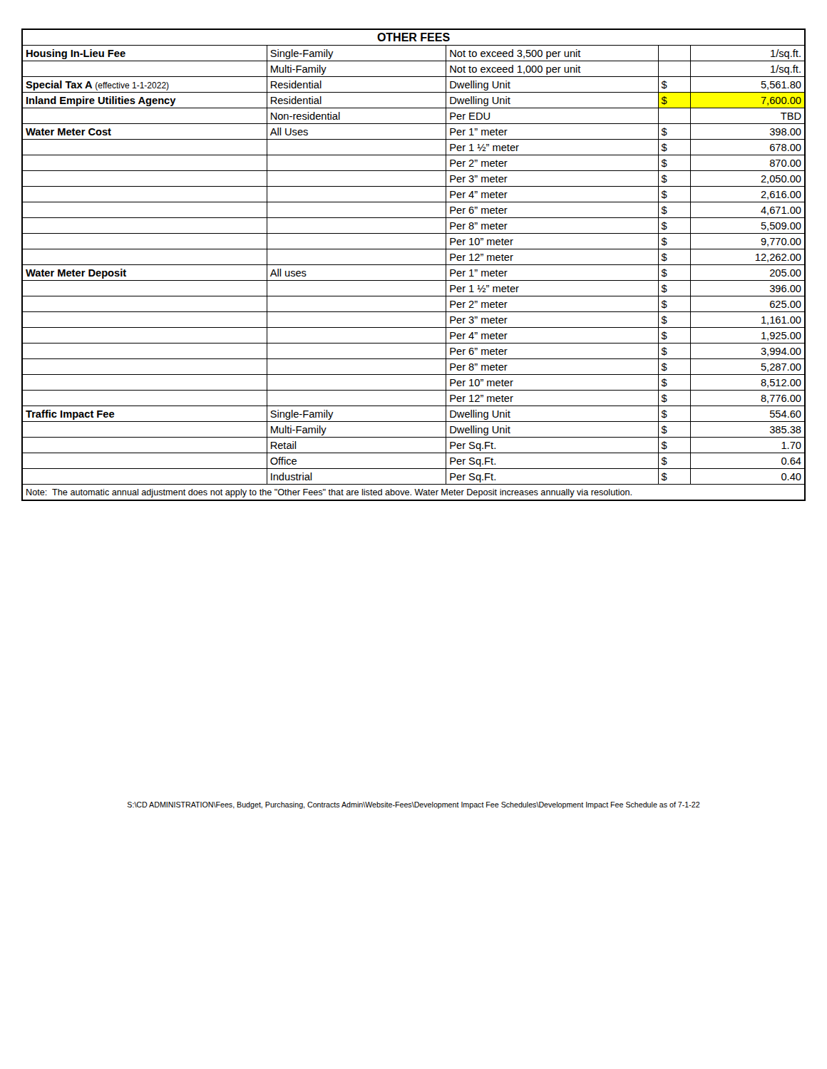| OTHER FEES |
| Housing In-Lieu Fee | Single-Family | Not to exceed 3,500 per unit | | 1/sq.ft. |
| | Multi-Family | Not to exceed 1,000 per unit | | 1/sq.ft. |
| Special Tax A (effective 1-1-2022) | Residential | Dwelling Unit | $ | 5,561.80 |
| Inland Empire Utilities Agency | Residential | Dwelling Unit | $ | 7,600.00 |
| | Non-residential | Per EDU | | TBD |
| Water Meter Cost | All Uses | Per 1” meter | $ | 398.00 |
| | | Per 1 ½” meter | $ | 678.00 |
| | | Per 2” meter | $ | 870.00 |
| | | Per 3” meter | $ | 2,050.00 |
| | | Per 4” meter | $ | 2,616.00 |
| | | Per 6” meter | $ | 4,671.00 |
| | | Per 8” meter | $ | 5,509.00 |
| | | Per 10” meter | $ | 9,770.00 |
| | | Per 12” meter | $ | 12,262.00 |
| Water Meter Deposit | All uses | Per 1” meter | $ | 205.00 |
| | | Per 1 ½” meter | $ | 396.00 |
| | | Per 2” meter | $ | 625.00 |
| | | Per 3” meter | $ | 1,161.00 |
| | | Per 4” meter | $ | 1,925.00 |
| | | Per 6” meter | $ | 3,994.00 |
| | | Per 8” meter | $ | 5,287.00 |
| | | Per 10” meter | $ | 8,512.00 |
| | | Per 12” meter | $ | 8,776.00 |
| Traffic Impact Fee | Single-Family | Dwelling Unit | $ | 554.60 |
| | Multi-Family | Dwelling Unit | $ | 385.38 |
| | Retail | Per Sq.Ft. | $ | 1.70 |
| | Office | Per Sq.Ft. | $ | 0.64 |
| | Industrial | Per Sq.Ft. | $ | 0.40 |
| Note: The automatic annual adjustment does not apply to the "Other Fees" that are listed above. Water Meter Deposit increases annually via resolution. |
S:\CD ADMINISTRATION\Fees, Budget, Purchasing, Contracts Admin\Website-Fees\Development Impact Fee Schedules\Development Impact Fee Schedule as of 7-1-22